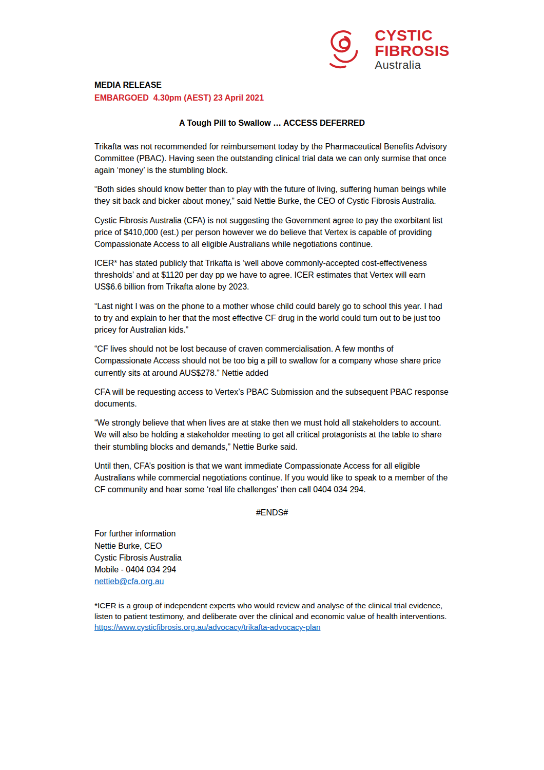Cystic Fibrosis Australia
MEDIA RELEASE
EMBARGOED 4.30pm (AEST) 23 April 2021
A Tough Pill to Swallow … ACCESS DEFERRED
Trikafta was not recommended for reimbursement today by the Pharmaceutical Benefits Advisory Committee (PBAC). Having seen the outstanding clinical trial data we can only surmise that once again ‘money’ is the stumbling block.
“Both sides should know better than to play with the future of living, suffering human beings while they sit back and bicker about money,” said Nettie Burke, the CEO of Cystic Fibrosis Australia.
Cystic Fibrosis Australia (CFA) is not suggesting the Government agree to pay the exorbitant list price of $410,000 (est.) per person however we do believe that Vertex is capable of providing Compassionate Access to all eligible Australians while negotiations continue.
ICER* has stated publicly that Trikafta is ‘well above commonly-accepted cost-effectiveness thresholds’ and at $1120 per day pp we have to agree. ICER estimates that Vertex will earn US$6.6 billion from Trikafta alone by 2023.
“Last night I was on the phone to a mother whose child could barely go to school this year. I had to try and explain to her that the most effective CF drug in the world could turn out to be just too pricey for Australian kids.”
“CF lives should not be lost because of craven commercialisation. A few months of Compassionate Access should not be too big a pill to swallow for a company whose share price currently sits at around AUS$278.” Nettie added
CFA will be requesting access to Vertex’s PBAC Submission and the subsequent PBAC response documents.
“We strongly believe that when lives are at stake then we must hold all stakeholders to account. We will also be holding a stakeholder meeting to get all critical protagonists at the table to share their stumbling blocks and demands,” Nettie Burke said.
Until then, CFA’s position is that we want immediate Compassionate Access for all eligible Australians while commercial negotiations continue. If you would like to speak to a member of the CF community and hear some ‘real life challenges’ then call 0404 034 294.
#ENDS#
For further information
Nettie Burke, CEO
Cystic Fibrosis Australia
Mobile - 0404 034 294
nettieb@cfa.org.au
*ICER is a group of independent experts who would review and analyse of the clinical trial evidence, listen to patient testimony, and deliberate over the clinical and economic value of health interventions. https://www.cysticfibrosis.org.au/advocacy/trikafta-advocacy-plan